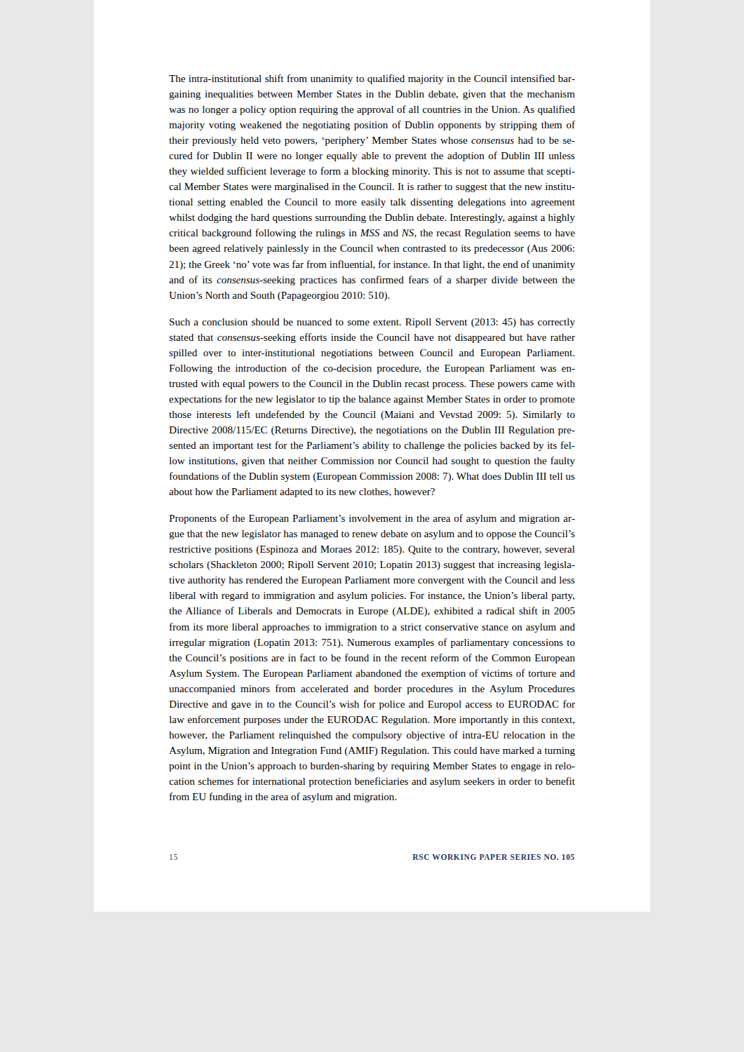The intra-institutional shift from unanimity to qualified majority in the Council intensified bargaining inequalities between Member States in the Dublin debate, given that the mechanism was no longer a policy option requiring the approval of all countries in the Union. As qualified majority voting weakened the negotiating position of Dublin opponents by stripping them of their previously held veto powers, ‘periphery’ Member States whose consensus had to be secured for Dublin II were no longer equally able to prevent the adoption of Dublin III unless they wielded sufficient leverage to form a blocking minority. This is not to assume that sceptical Member States were marginalised in the Council. It is rather to suggest that the new institutional setting enabled the Council to more easily talk dissenting delegations into agreement whilst dodging the hard questions surrounding the Dublin debate. Interestingly, against a highly critical background following the rulings in MSS and NS, the recast Regulation seems to have been agreed relatively painlessly in the Council when contrasted to its predecessor (Aus 2006: 21); the Greek ‘no’ vote was far from influential, for instance. In that light, the end of unanimity and of its consensus-seeking practices has confirmed fears of a sharper divide between the Union’s North and South (Papageorgiou 2010: 510).
Such a conclusion should be nuanced to some extent. Ripoll Servent (2013: 45) has correctly stated that consensus-seeking efforts inside the Council have not disappeared but have rather spilled over to inter-institutional negotiations between Council and European Parliament. Following the introduction of the co-decision procedure, the European Parliament was entrusted with equal powers to the Council in the Dublin recast process. These powers came with expectations for the new legislator to tip the balance against Member States in order to promote those interests left undefended by the Council (Maiani and Vevstad 2009: 5). Similarly to Directive 2008/115/EC (Returns Directive), the negotiations on the Dublin III Regulation presented an important test for the Parliament’s ability to challenge the policies backed by its fellow institutions, given that neither Commission nor Council had sought to question the faulty foundations of the Dublin system (European Commission 2008: 7). What does Dublin III tell us about how the Parliament adapted to its new clothes, however?
Proponents of the European Parliament’s involvement in the area of asylum and migration argue that the new legislator has managed to renew debate on asylum and to oppose the Council’s restrictive positions (Espinoza and Moraes 2012: 185). Quite to the contrary, however, several scholars (Shackleton 2000; Ripoll Servent 2010; Lopatin 2013) suggest that increasing legislative authority has rendered the European Parliament more convergent with the Council and less liberal with regard to immigration and asylum policies. For instance, the Union’s liberal party, the Alliance of Liberals and Democrats in Europe (ALDE), exhibited a radical shift in 2005 from its more liberal approaches to immigration to a strict conservative stance on asylum and irregular migration (Lopatin 2013: 751). Numerous examples of parliamentary concessions to the Council’s positions are in fact to be found in the recent reform of the Common European Asylum System. The European Parliament abandoned the exemption of victims of torture and unaccompanied minors from accelerated and border procedures in the Asylum Procedures Directive and gave in to the Council’s wish for police and Europol access to EURODAC for law enforcement purposes under the EURODAC Regulation. More importantly in this context, however, the Parliament relinquished the compulsory objective of intra-EU relocation in the Asylum, Migration and Integration Fund (AMIF) Regulation. This could have marked a turning point in the Union’s approach to burden-sharing by requiring Member States to engage in relocation schemes for international protection beneficiaries and asylum seekers in order to benefit from EU funding in the area of asylum and migration.
15 RSC Working Paper Series No. 105